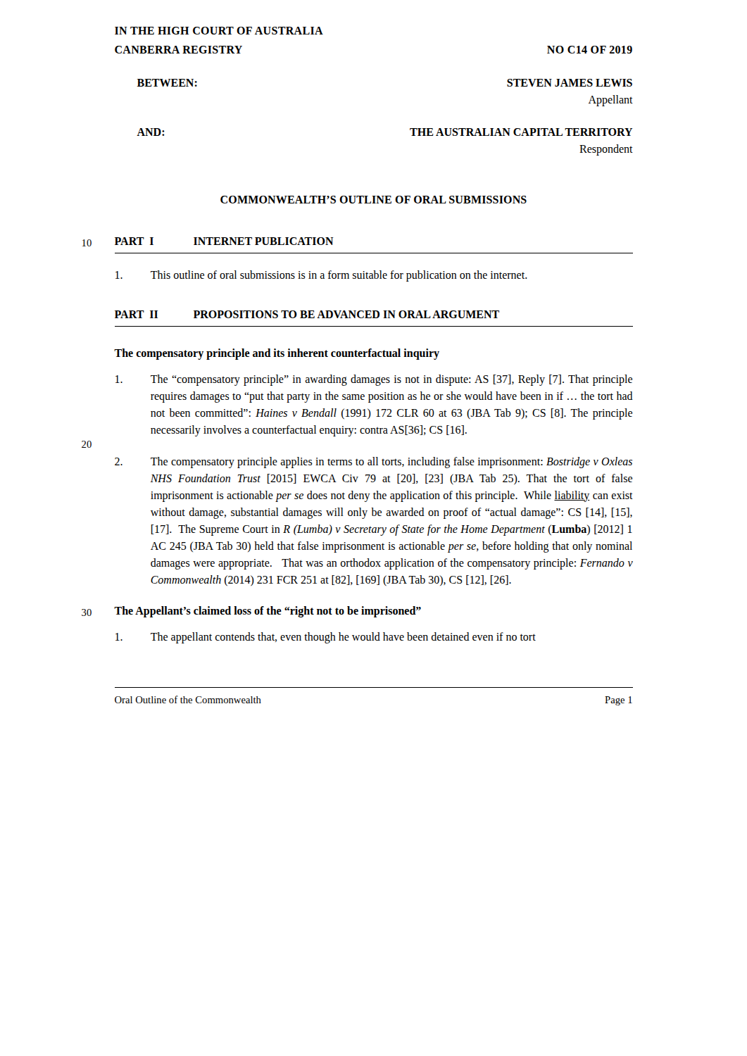IN THE HIGH COURT OF AUSTRALIA
CANBERRA REGISTRY NO C14 OF 2019
BETWEEN: STEVEN JAMES LEWIS
Appellant
AND: THE AUSTRALIAN CAPITAL TERRITORY
Respondent
COMMONWEALTH’S OUTLINE OF ORAL SUBMISSIONS
10
PART I INTERNET PUBLICATION
This outline of oral submissions is in a form suitable for publication on the internet.
PART II PROPOSITIONS TO BE ADVANCED IN ORAL ARGUMENT
The compensatory principle and its inherent counterfactual inquiry
The “compensatory principle” in awarding damages is not in dispute: AS [37], Reply [7]. That principle requires damages to “put that party in the same position as he or she would have been in if … the tort had not been committed”: Haines v Bendall (1991) 172 CLR 60 at 63 (JBA Tab 9); CS [8]. The principle necessarily involves a counterfactual enquiry: contra AS[36]; CS [16].
20 The compensatory principle applies in terms to all torts, including false imprisonment: Bostridge v Oxleas NHS Foundation Trust [2015] EWCA Civ 79 at [20], [23] (JBA Tab 25). That the tort of false imprisonment is actionable per se does not deny the application of this principle. While liability can exist without damage, substantial damages will only be awarded on proof of “actual damage”: CS [14], [15], [17]. The Supreme Court in R (Lumba) v Secretary of State for the Home Department (Lumba) [2012] 1 AC 245 (JBA Tab 30) held that false imprisonment is actionable per se, before holding that only nominal damages were appropriate. That was an orthodox application of the compensatory principle: Fernando v Commonwealth (2014) 231 FCR 251 at [82], [169] (JBA Tab 30), CS [12], [26].
30
The Appellant’s claimed loss of the “right not to be imprisoned”
The appellant contends that, even though he would have been detained even if no tort
Oral Outline of the Commonwealth Page 1